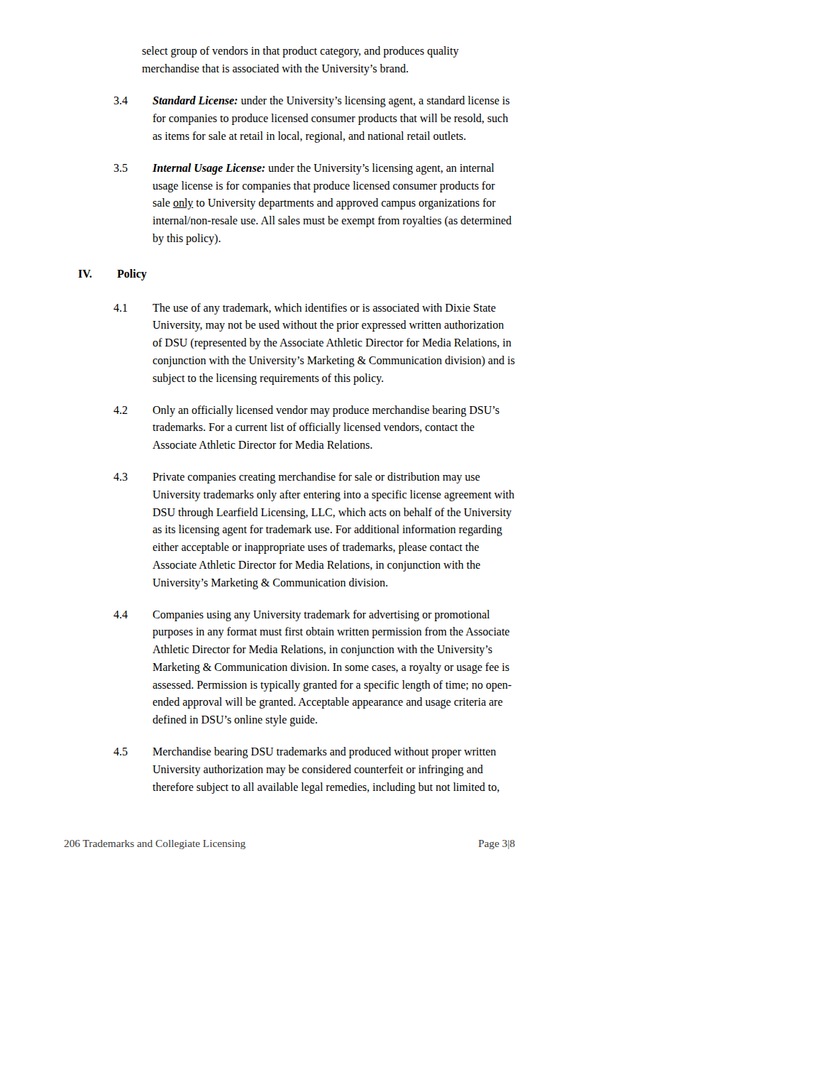select group of vendors in that product category, and produces quality merchandise that is associated with the University’s brand.
3.4
Standard License: under the University’s licensing agent, a standard license is for companies to produce licensed consumer products that will be resold, such as items for sale at retail in local, regional, and national retail outlets.
3.5
Internal Usage License: under the University’s licensing agent, an internal usage license is for companies that produce licensed consumer products for sale only to University departments and approved campus organizations for internal/non-resale use. All sales must be exempt from royalties (as determined by this policy).
IV.
Policy
4.1
The use of any trademark, which identifies or is associated with Dixie State University, may not be used without the prior expressed written authorization of DSU (represented by the Associate Athletic Director for Media Relations, in conjunction with the University’s Marketing & Communication division) and is subject to the licensing requirements of this policy.
4.2
Only an officially licensed vendor may produce merchandise bearing DSU’s trademarks. For a current list of officially licensed vendors, contact the Associate Athletic Director for Media Relations.
4.3
Private companies creating merchandise for sale or distribution may use University trademarks only after entering into a specific license agreement with DSU through Learfield Licensing, LLC, which acts on behalf of the University as its licensing agent for trademark use. For additional information regarding either acceptable or inappropriate uses of trademarks, please contact the Associate Athletic Director for Media Relations, in conjunction with the University’s Marketing & Communication division.
4.4
Companies using any University trademark for advertising or promotional purposes in any format must first obtain written permission from the Associate Athletic Director for Media Relations, in conjunction with the University’s Marketing & Communication division. In some cases, a royalty or usage fee is assessed. Permission is typically granted for a specific length of time; no open-ended approval will be granted. Acceptable appearance and usage criteria are defined in DSU’s online style guide.
4.5
Merchandise bearing DSU trademarks and produced without proper written University authorization may be considered counterfeit or infringing and therefore subject to all available legal remedies, including but not limited to,
206 Trademarks and Collegiate Licensing
Page 3|8